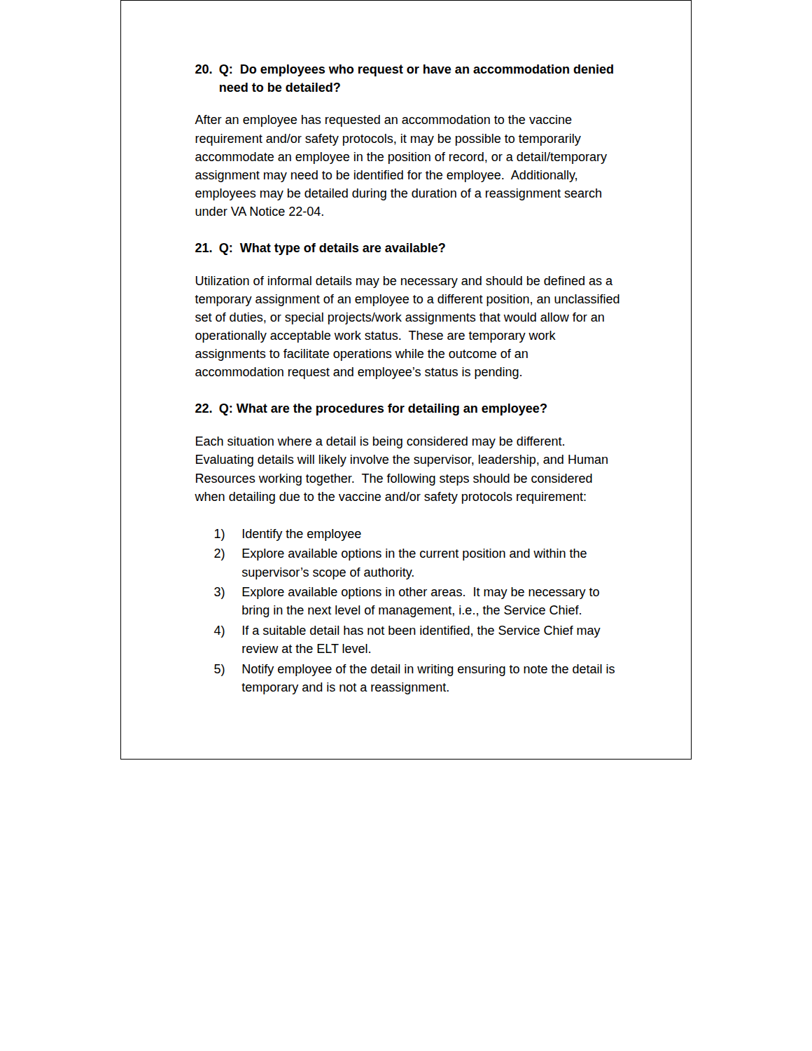20. Q: Do employees who request or have an accommodation denied need to be detailed?
After an employee has requested an accommodation to the vaccine requirement and/or safety protocols, it may be possible to temporarily accommodate an employee in the position of record, or a detail/temporary assignment may need to be identified for the employee. Additionally, employees may be detailed during the duration of a reassignment search under VA Notice 22-04.
21. Q: What type of details are available?
Utilization of informal details may be necessary and should be defined as a temporary assignment of an employee to a different position, an unclassified set of duties, or special projects/work assignments that would allow for an operationally acceptable work status. These are temporary work assignments to facilitate operations while the outcome of an accommodation request and employee’s status is pending.
22. Q: What are the procedures for detailing an employee?
Each situation where a detail is being considered may be different. Evaluating details will likely involve the supervisor, leadership, and Human Resources working together. The following steps should be considered when detailing due to the vaccine and/or safety protocols requirement:
Identify the employee
Explore available options in the current position and within the supervisor’s scope of authority.
Explore available options in other areas. It may be necessary to bring in the next level of management, i.e., the Service Chief.
If a suitable detail has not been identified, the Service Chief may review at the ELT level.
Notify employee of the detail in writing ensuring to note the detail is temporary and is not a reassignment.